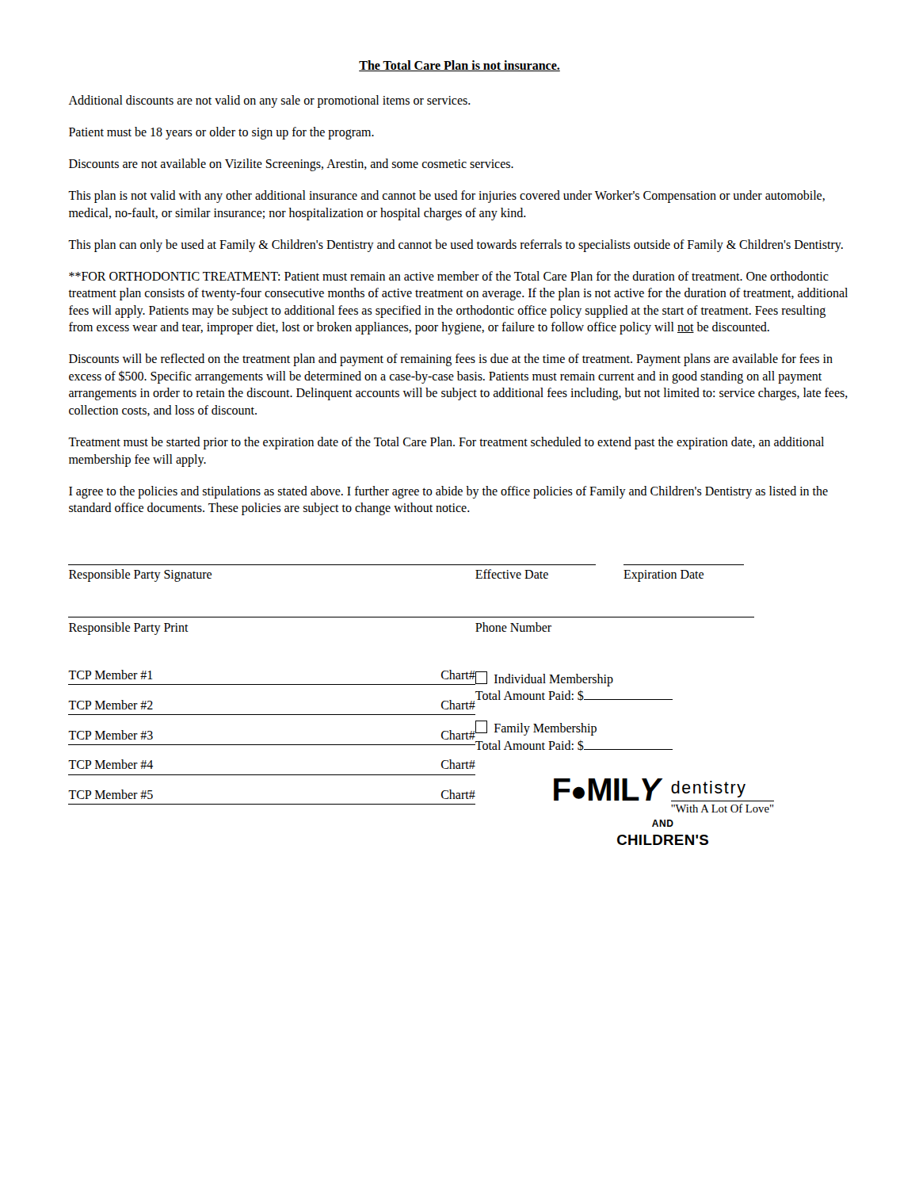The Total Care Plan is not insurance.
Additional discounts are not valid on any sale or promotional items or services.
Patient must be 18 years or older to sign up for the program.
Discounts are not available on Vizilite Screenings, Arestin, and some cosmetic services.
This plan is not valid with any other additional insurance and cannot be used for injuries covered under Worker's Compensation or under automobile, medical, no-fault, or similar insurance; nor hospitalization or hospital charges of any kind.
This plan can only be used at Family & Children's Dentistry and cannot be used towards referrals to specialists outside of Family & Children's Dentistry.
**FOR ORTHODONTIC TREATMENT: Patient must remain an active member of the Total Care Plan for the duration of treatment. One orthodontic treatment plan consists of twenty-four consecutive months of active treatment on average. If the plan is not active for the duration of treatment, additional fees will apply. Patients may be subject to additional fees as specified in the orthodontic office policy supplied at the start of treatment. Fees resulting from excess wear and tear, improper diet, lost or broken appliances, poor hygiene, or failure to follow office policy will not be discounted.
Discounts will be reflected on the treatment plan and payment of remaining fees is due at the time of treatment. Payment plans are available for fees in excess of $500. Specific arrangements will be determined on a case-by-case basis. Patients must remain current and in good standing on all payment arrangements in order to retain the discount. Delinquent accounts will be subject to additional fees including, but not limited to: service charges, late fees, collection costs, and loss of discount.
Treatment must be started prior to the expiration date of the Total Care Plan. For treatment scheduled to extend past the expiration date, an additional membership fee will apply.
I agree to the policies and stipulations as stated above. I further agree to abide by the office policies of Family and Children's Dentistry as listed in the standard office documents. These policies are subject to change without notice.
| Responsible Party Signature | Effective Date Expiration Date |
| Responsible Party Print | Phone Number |
| TCP Member #1 Chart# TCP Member #2 Chart# TCP Member #3 Chart# TCP Member #4 Chart# TCP Member #5 Chart# | Individual Membership Total Amount Paid: $ Family Membership Total Amount Paid: $ F ● MIL Y dentistry "With A Lot Of Love" AND CHILDREN'S |